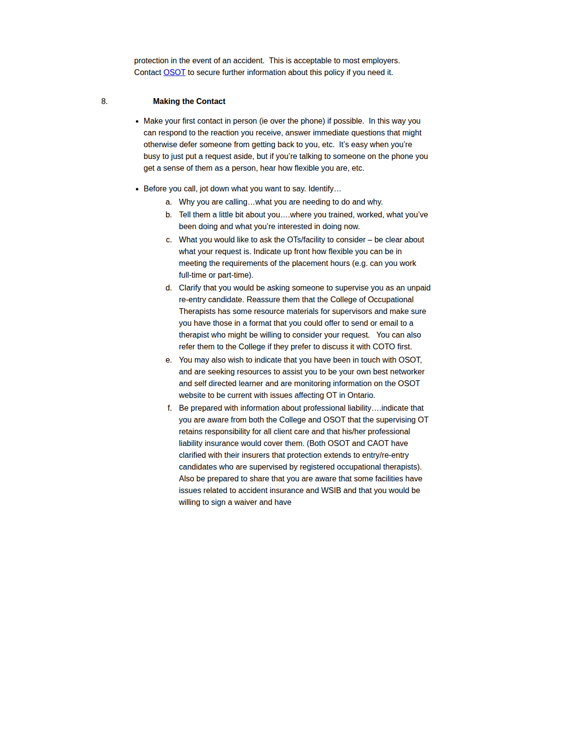protection in the event of an accident. This is acceptable to most employers. Contact OSOT to secure further information about this policy if you need it.
8.
Making the Contact
Make your first contact in person (ie over the phone) if possible. In this way you can respond to the reaction you receive, answer immediate questions that might otherwise defer someone from getting back to you, etc. It’s easy when you’re busy to just put a request aside, but if you’re talking to someone on the phone you get a sense of them as a person, hear how flexible you are, etc.
Before you call, jot down what you want to say. Identify…
Why you are calling…what you are needing to do and why.
Tell them a little bit about you….where you trained, worked, what you’ve been doing and what you’re interested in doing now.
What you would like to ask the OTs/facility to consider – be clear about what your request is. Indicate up front how flexible you can be in meeting the requirements of the placement hours (e.g. can you work full-time or part-time).
Clarify that you would be asking someone to supervise you as an unpaid re-entry candidate. Reassure them that the College of Occupational Therapists has some resource materials for supervisors and make sure you have those in a format that you could offer to send or email to a therapist who might be willing to consider your request. You can also refer them to the College if they prefer to discuss it with COTO first.
You may also wish to indicate that you have been in touch with OSOT, and are seeking resources to assist you to be your own best networker and self directed learner and are monitoring information on the OSOT website to be current with issues affecting OT in Ontario.
Be prepared with information about professional liability….indicate that you are aware from both the College and OSOT that the supervising OT retains responsibility for all client care and that his/her professional liability insurance would cover them. (Both OSOT and CAOT have clarified with their insurers that protection extends to entry/re-entry candidates who are supervised by registered occupational therapists). Also be prepared to share that you are aware that some facilities have issues related to accident insurance and WSIB and that you would be willing to sign a waiver and have